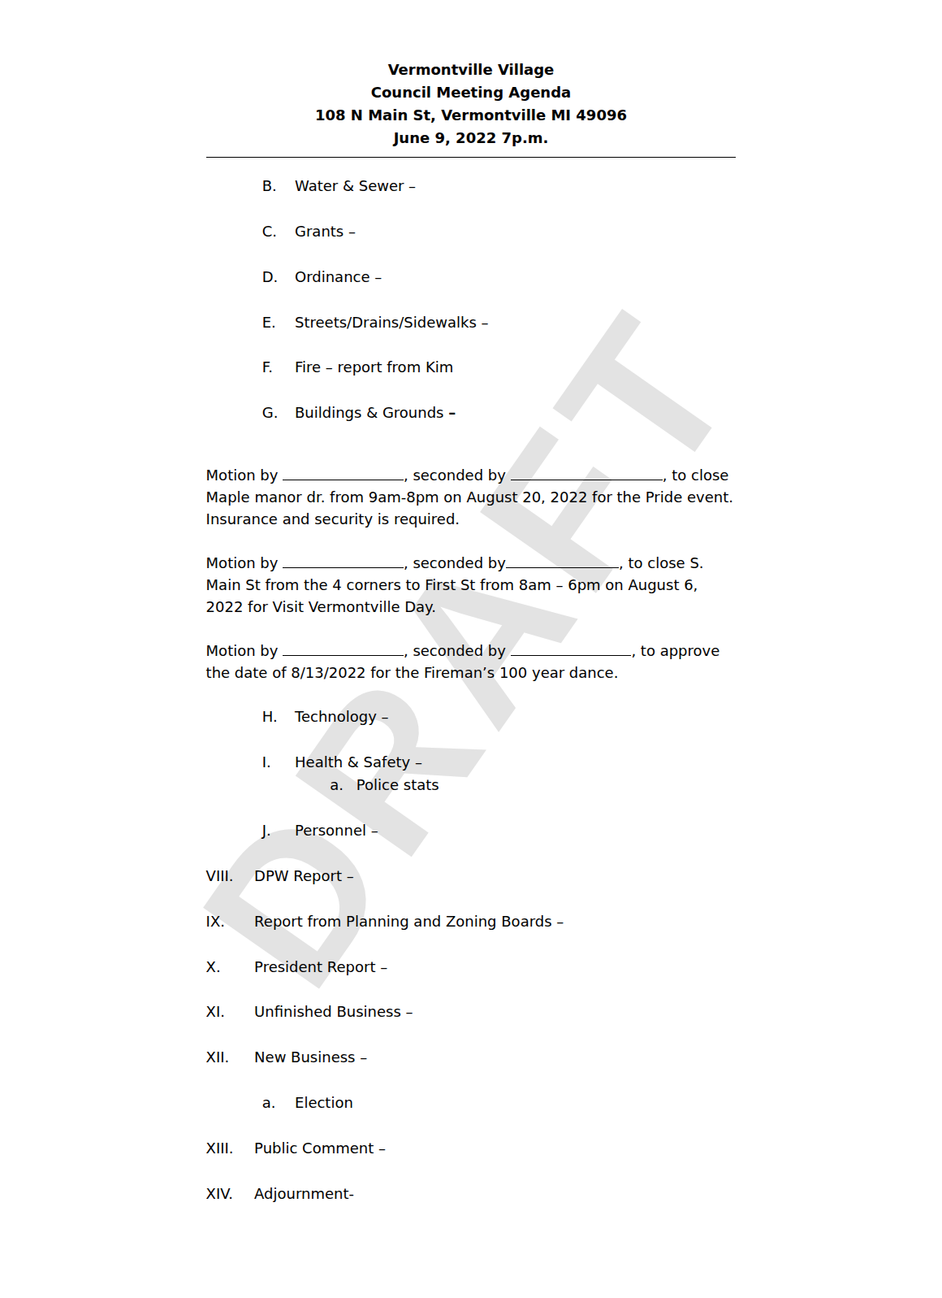DRAFT
Vermontville Village
Council Meeting Agenda
108 N Main St, Vermontville MI 49096
June 9, 2022 7p.m.
B. Water & Sewer –
C. Grants –
D. Ordinance –
E. Streets/Drains/Sidewalks –
F. Fire – report from Kim
G. Buildings & Grounds –
Motion by , seconded by , to close Maple manor dr. from 9am-8pm on August 20, 2022 for the Pride event. Insurance and security is required.
Motion by , seconded by , to close S. Main St from the 4 corners to First St from 8am – 6pm on August 6, 2022 for Visit Vermontville Day.
Motion by , seconded by , to approve the date of 8/13/2022 for the Fireman’s 100 year dance.
H. Technology –
I. Health & Safety – a. Police stats
J. Personnel –
VIII. DPW Report –
IX. Report from Planning and Zoning Boards –
X. President Report –
XI. Unfinished Business –
XII. New Business –
a. Election
XIII. Public Comment –
XIV. Adjournment-